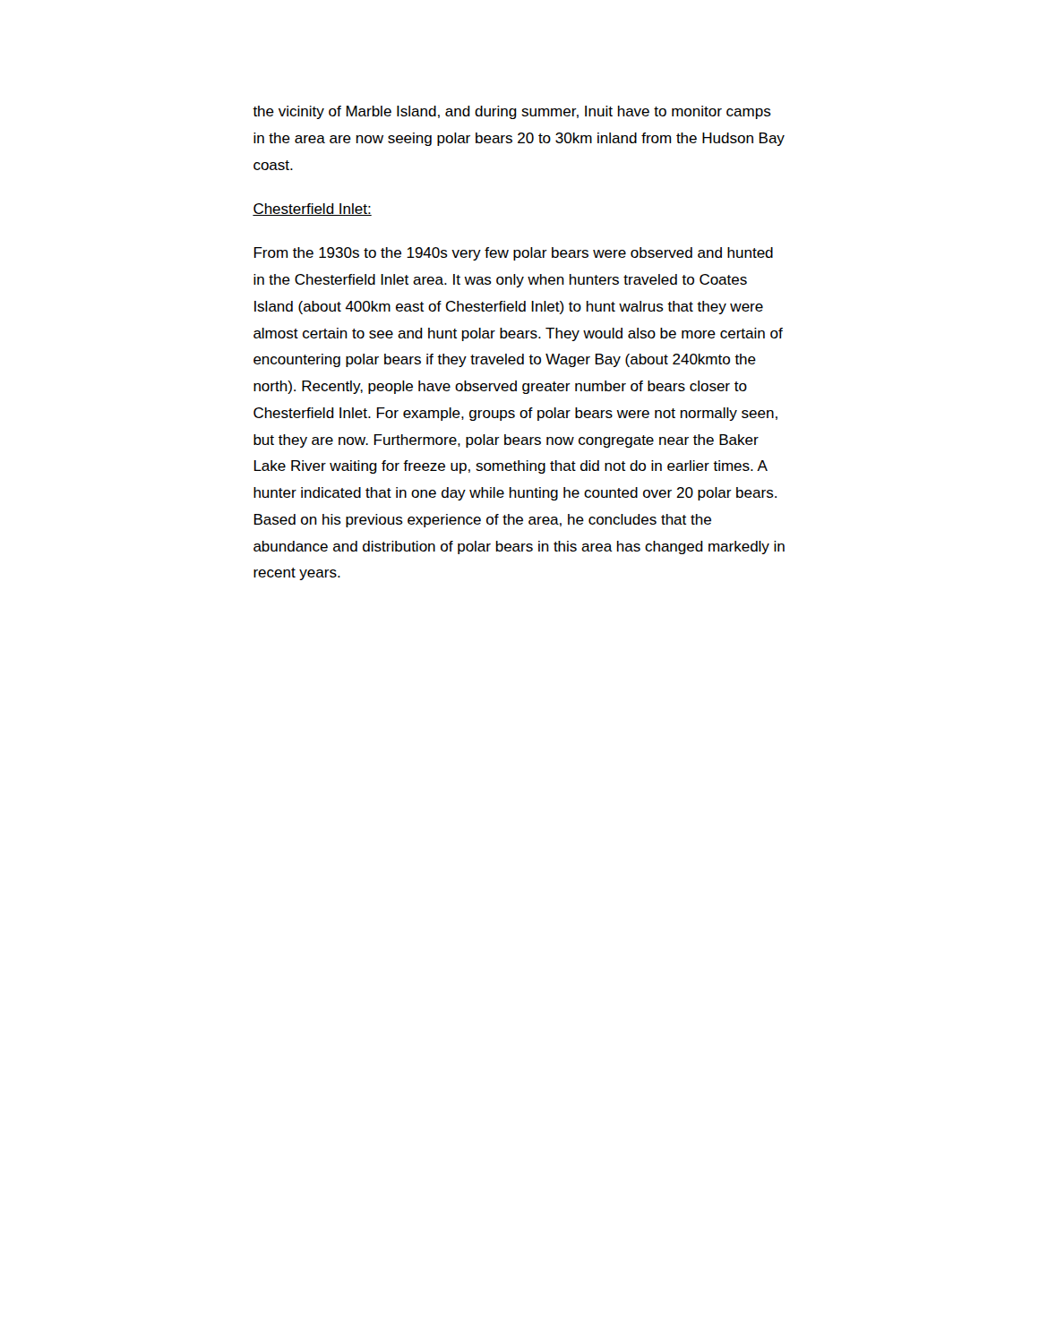the vicinity of Marble Island, and during summer, Inuit have to monitor camps in the area are now seeing polar bears 20 to 30km inland from the Hudson Bay coast.
Chesterfield Inlet:
From the 1930s to the 1940s very few polar bears were observed and hunted in the Chesterfield Inlet area. It was only when hunters traveled to Coates Island (about 400km east of Chesterfield Inlet) to hunt walrus that they were almost certain to see and hunt polar bears. They would also be more certain of encountering polar bears if they traveled to Wager Bay (about 240kmto the north). Recently, people have observed greater number of bears closer to Chesterfield Inlet. For example, groups of polar bears were not normally seen, but they are now. Furthermore, polar bears now congregate near the Baker Lake River waiting for freeze up, something that did not do in earlier times. A hunter indicated that in one day while hunting he counted over 20 polar bears. Based on his previous experience of the area, he concludes that the abundance and distribution of polar bears in this area has changed markedly in recent years.